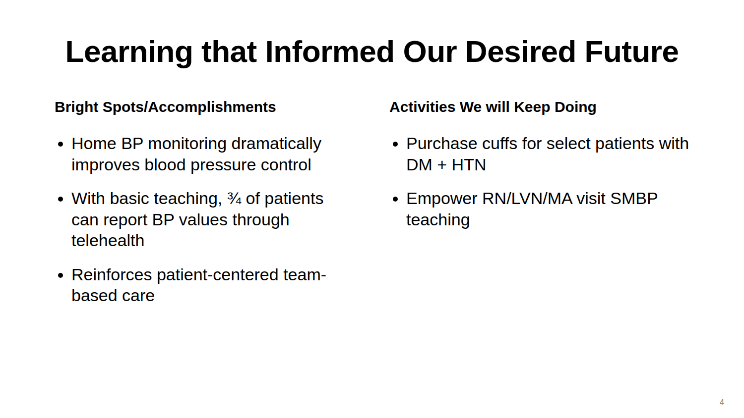Learning that Informed Our Desired Future
Bright Spots/Accomplishments
Home BP monitoring dramatically improves blood pressure control
With basic teaching, ¾ of patients can report BP values through telehealth
Reinforces patient-centered team-based care
Activities We will Keep Doing
Purchase cuffs for select patients with DM + HTN
Empower RN/LVN/MA visit SMBP teaching
4